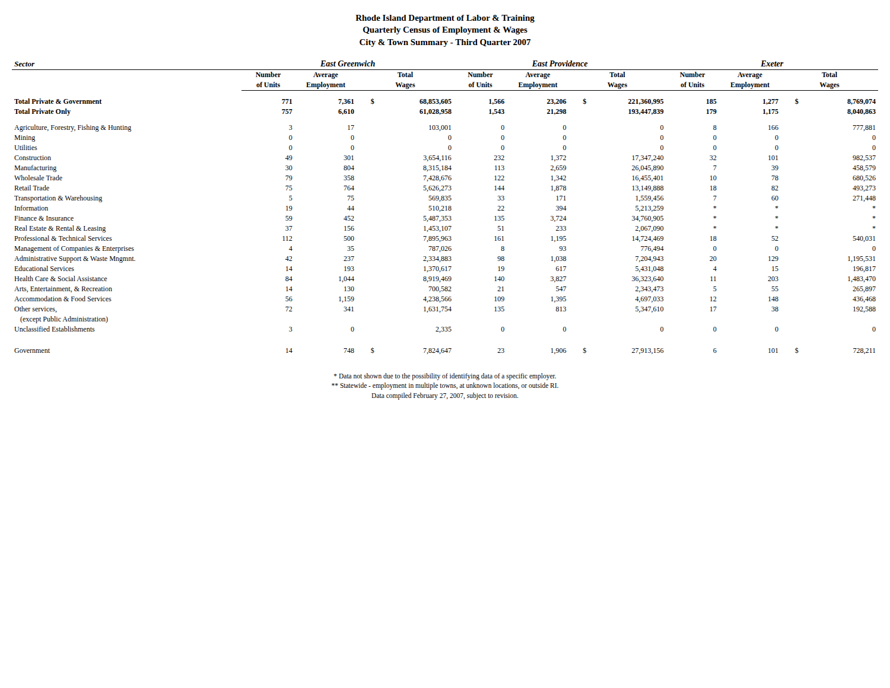Rhode Island Department of Labor & Training
Quarterly Census of Employment & Wages
City & Town Summary - Third Quarter 2007
| Sector | East Greenwich | East Providence | Exeter |
| | Number | Average | Total | Number | Average | Total | Number | Average | Total |
| | of Units | Employment | Wages | of Units | Employment | Wages | of Units | Employment | Wages |
| Total Private & Government | 771 | 7,361 | $ | 68,853,605 | 1,566 | 23,206 | $ | 221,360,995 | 185 | 1,277 | $ | 8,769,074 |
| Total Private Only | 757 | 6,610 | | 61,028,958 | 1,543 | 21,298 | | 193,447,839 | 179 | 1,175 | | 8,040,863 |
| Agriculture, Forestry, Fishing & Hunting | 3 | 17 | | 103,001 | 0 | 0 | | 0 | 8 | 166 | | 777,881 |
| Mining | 0 | 0 | | 0 | 0 | 0 | | 0 | 0 | 0 | | 0 |
| Utilities | 0 | 0 | | 0 | 0 | 0 | | 0 | 0 | 0 | | 0 |
| Construction | 49 | 301 | | 3,654,116 | 232 | 1,372 | | 17,347,240 | 32 | 101 | | 982,537 |
| Manufacturing | 30 | 804 | | 8,315,184 | 113 | 2,659 | | 26,045,890 | 7 | 39 | | 458,579 |
| Wholesale Trade | 79 | 358 | | 7,428,676 | 122 | 1,342 | | 16,455,401 | 10 | 78 | | 680,526 |
| Retail Trade | 75 | 764 | | 5,626,273 | 144 | 1,878 | | 13,149,888 | 18 | 82 | | 493,273 |
| Transportation & Warehousing | 5 | 75 | | 569,835 | 33 | 171 | | 1,559,456 | 7 | 60 | | 271,448 |
| Information | 19 | 44 | | 510,218 | 22 | 394 | | 5,213,259 | * | * | | * |
| Finance & Insurance | 59 | 452 | | 5,487,353 | 135 | 3,724 | | 34,760,905 | * | * | | * |
| Real Estate & Rental & Leasing | 37 | 156 | | 1,453,107 | 51 | 233 | | 2,067,090 | * | * | | * |
| Professional & Technical Services | 112 | 500 | | 7,895,963 | 161 | 1,195 | | 14,724,469 | 18 | 52 | | 540,031 |
| Management of Companies & Enterprises | 4 | 35 | | 787,026 | 8 | 93 | | 776,494 | 0 | 0 | | 0 |
| Administrative Support & Waste Mngmnt. | 42 | 237 | | 2,334,883 | 98 | 1,038 | | 7,204,943 | 20 | 129 | | 1,195,531 |
| Educational Services | 14 | 193 | | 1,370,617 | 19 | 617 | | 5,431,048 | 4 | 15 | | 196,817 |
| Health Care & Social Assistance | 84 | 1,044 | | 8,919,469 | 140 | 3,827 | | 36,323,640 | 11 | 203 | | 1,483,470 |
| Arts, Entertainment, & Recreation | 14 | 130 | | 700,582 | 21 | 547 | | 2,343,473 | 5 | 55 | | 265,897 |
| Accommodation & Food Services | 56 | 1,159 | | 4,238,566 | 109 | 1,395 | | 4,697,033 | 12 | 148 | | 436,468 |
| Other services, | 72 | 341 | | 1,631,754 | 135 | 813 | | 5,347,610 | 17 | 38 | | 192,588 |
| (except Public Administration) | |
| Unclassified Establishments | 3 | 0 | | 2,335 | 0 | 0 | | 0 | 0 | 0 | | 0 |
| Government | 14 | 748 | $ | 7,824,647 | 23 | 1,906 | $ | 27,913,156 | 6 | 101 | $ | 728,211 |
* Data not shown due to the possibility of identifying data of a specific employer.
** Statewide - employment in multiple towns, at unknown locations, or outside RI.
Data compiled February 27, 2007, subject to revision.